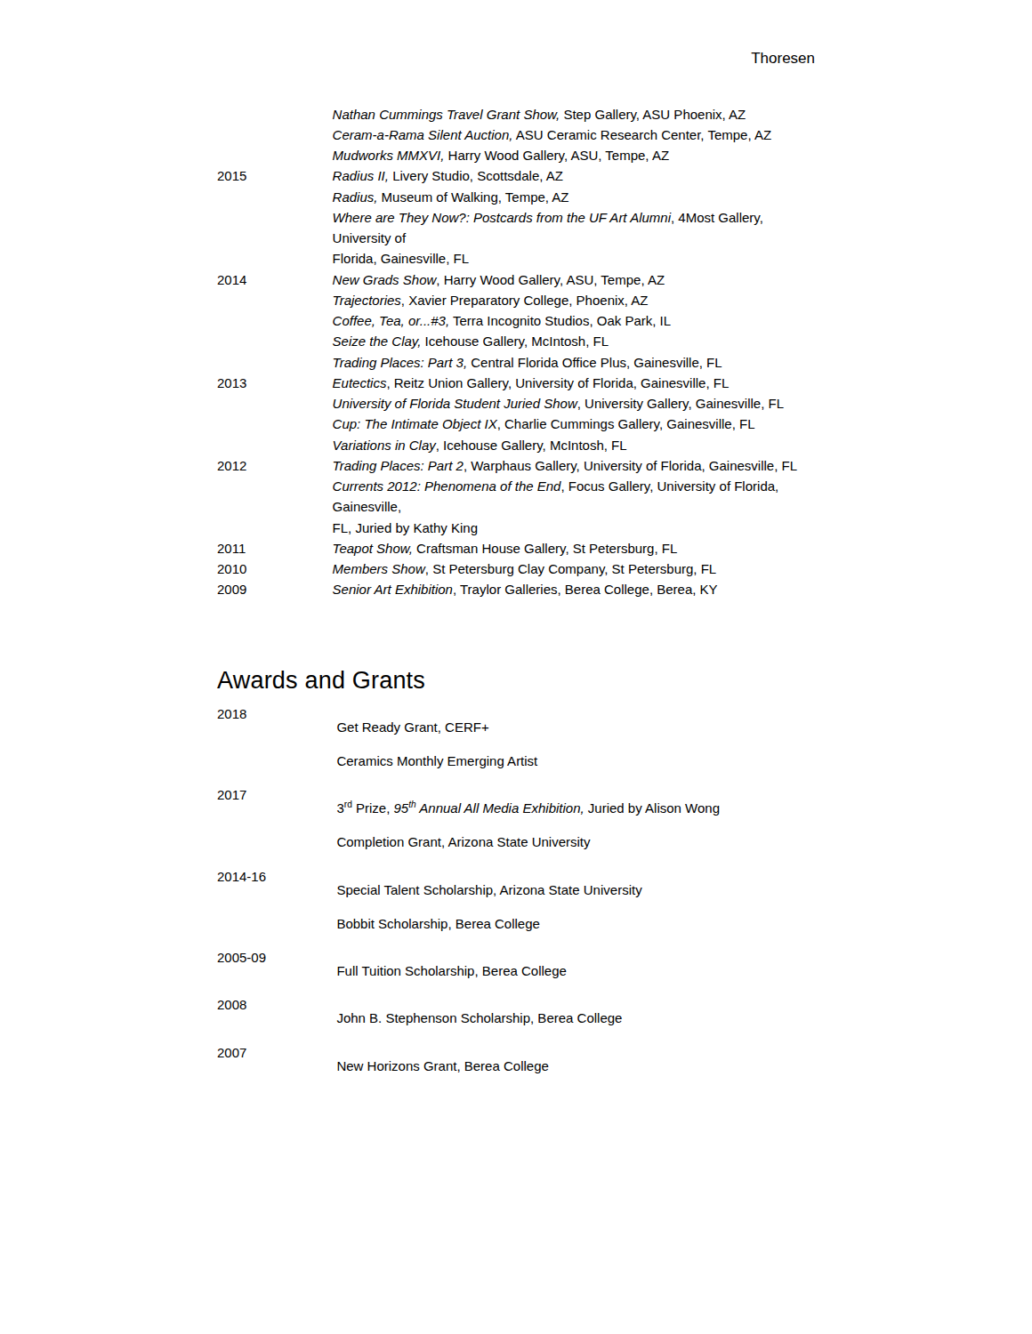Thoresen
| | Nathan Cummings Travel Grant Show, Step Gallery, ASU Phoenix, AZ Ceram-a-Rama Silent Auction, ASU Ceramic Research Center, Tempe, AZ Mudworks MMXVI, Harry Wood Gallery, ASU, Tempe, AZ |
| 2015 | Radius II, Livery Studio, Scottsdale, AZ Radius, Museum of Walking, Tempe, AZ Where are They Now?: Postcards from the UF Art Alumni , 4Most Gallery, University of Florida, Gainesville, FL |
| 2014 | New Grads Show , Harry Wood Gallery, ASU, Tempe, AZ Trajectories , Xavier Preparatory College, Phoenix, AZ Coffee, Tea, or...#3, Terra Incognito Studios, Oak Park, IL Seize the Clay, Icehouse Gallery, McIntosh, FL Trading Places: Part 3, Central Florida Office Plus, Gainesville, FL |
| 2013 | Eutectics , Reitz Union Gallery, University of Florida, Gainesville, FL University of Florida Student Juried Show , University Gallery, Gainesville, FL Cup: The Intimate Object IX , Charlie Cummings Gallery, Gainesville, FL Variations in Clay , Icehouse Gallery, McIntosh, FL |
| 2012 | Trading Places: Part 2 , Warphaus Gallery, University of Florida, Gainesville, FL Currents 2012: Phenomena of the End , Focus Gallery, University of Florida, Gainesville, FL, Juried by Kathy King |
| 2011 | Teapot Show, Craftsman House Gallery, St Petersburg, FL |
| 2010 | Members Show , St Petersburg Clay Company, St Petersburg, FL |
| 2009 | Senior Art Exhibition , Traylor Galleries, Berea College, Berea, KY |
Awards and Grants
| 2018 | Get Ready Grant, CERF+ Ceramics Monthly Emerging Artist |
| 2017 | 3 rd Prize, 95 th Annual All Media Exhibition, Juried by Alison Wong Completion Grant, Arizona State University |
| 2014-16 | Special Talent Scholarship, Arizona State University Bobbit Scholarship, Berea College |
| 2005-09 | Full Tuition Scholarship, Berea College |
| 2008 | John B. Stephenson Scholarship, Berea College |
| 2007 | New Horizons Grant, Berea College |